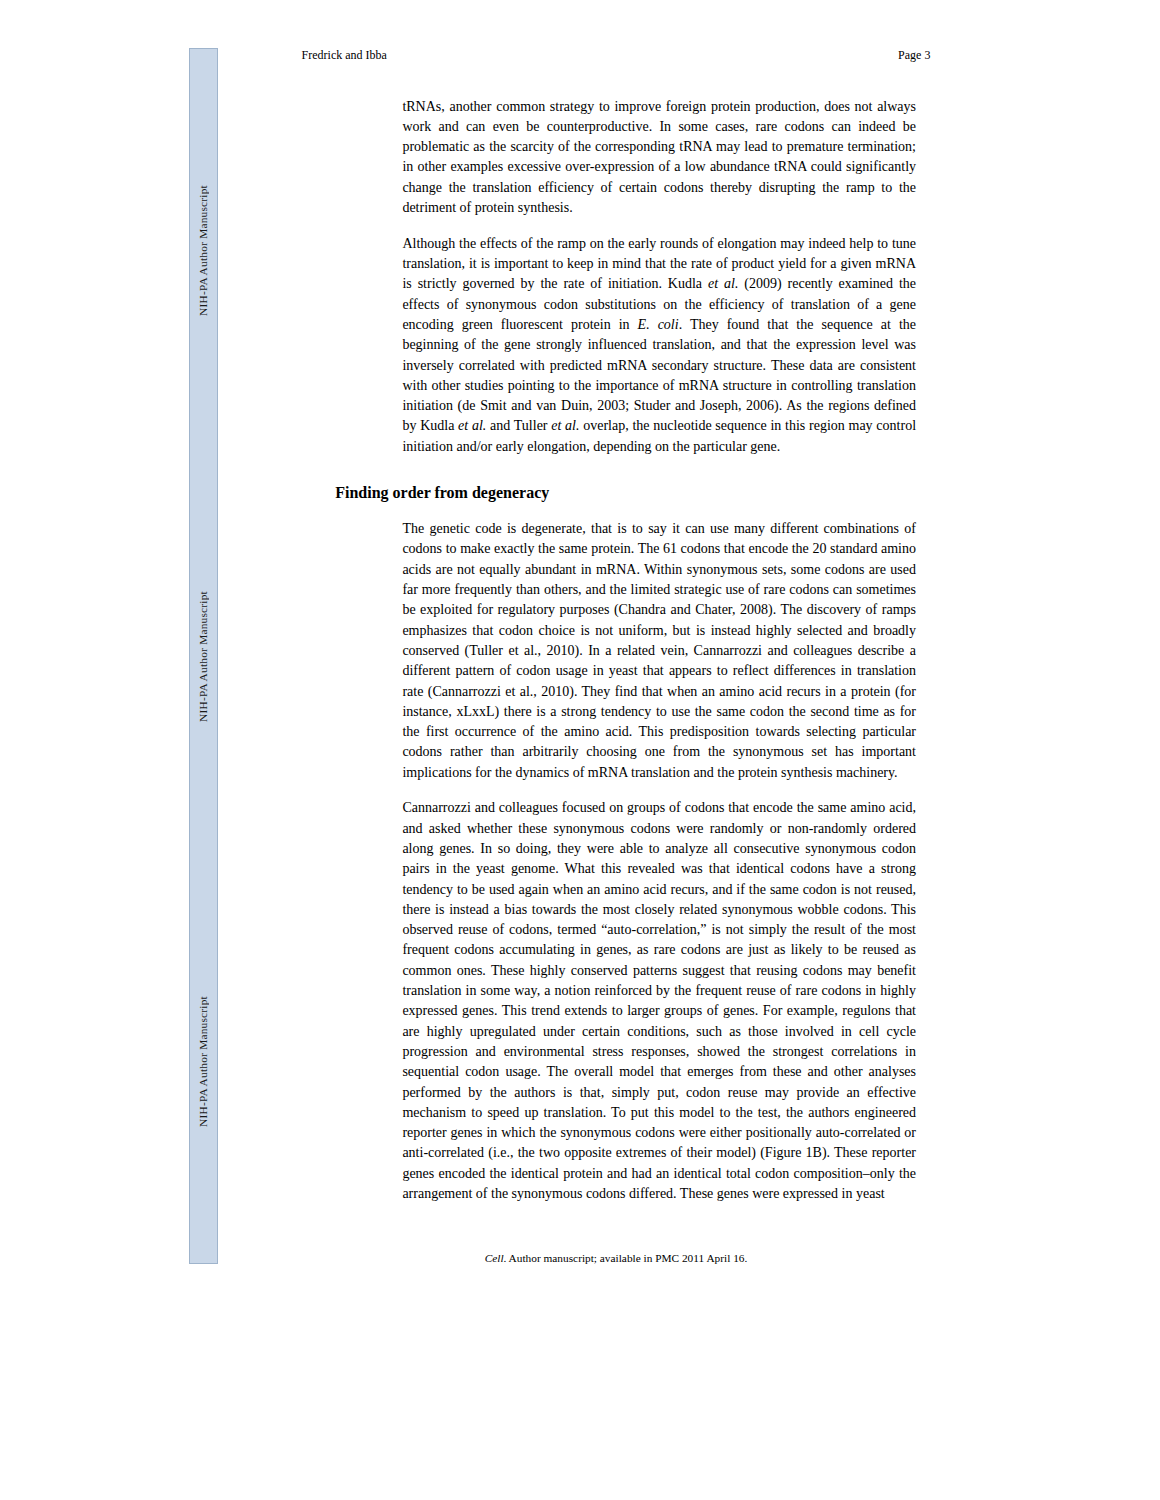NIH-PA Author Manuscript NIH-PA Author Manuscript NIH-PA Author Manuscript
Fredrick and Ibba
Page 3
tRNAs, another common strategy to improve foreign protein production, does not always work and can even be counterproductive. In some cases, rare codons can indeed be problematic as the scarcity of the corresponding tRNA may lead to premature termination; in other examples excessive over-expression of a low abundance tRNA could significantly change the translation efficiency of certain codons thereby disrupting the ramp to the detriment of protein synthesis.
Although the effects of the ramp on the early rounds of elongation may indeed help to tune translation, it is important to keep in mind that the rate of product yield for a given mRNA is strictly governed by the rate of initiation. Kudla et al. (2009) recently examined the effects of synonymous codon substitutions on the efficiency of translation of a gene encoding green fluorescent protein in E. coli. They found that the sequence at the beginning of the gene strongly influenced translation, and that the expression level was inversely correlated with predicted mRNA secondary structure. These data are consistent with other studies pointing to the importance of mRNA structure in controlling translation initiation (de Smit and van Duin, 2003; Studer and Joseph, 2006). As the regions defined by Kudla et al. and Tuller et al. overlap, the nucleotide sequence in this region may control initiation and/or early elongation, depending on the particular gene.
Finding order from degeneracy
The genetic code is degenerate, that is to say it can use many different combinations of codons to make exactly the same protein. The 61 codons that encode the 20 standard amino acids are not equally abundant in mRNA. Within synonymous sets, some codons are used far more frequently than others, and the limited strategic use of rare codons can sometimes be exploited for regulatory purposes (Chandra and Chater, 2008). The discovery of ramps emphasizes that codon choice is not uniform, but is instead highly selected and broadly conserved (Tuller et al., 2010). In a related vein, Cannarrozzi and colleagues describe a different pattern of codon usage in yeast that appears to reflect differences in translation rate (Cannarrozzi et al., 2010). They find that when an amino acid recurs in a protein (for instance, xLxxL) there is a strong tendency to use the same codon the second time as for the first occurrence of the amino acid. This predisposition towards selecting particular codons rather than arbitrarily choosing one from the synonymous set has important implications for the dynamics of mRNA translation and the protein synthesis machinery.
Cannarrozzi and colleagues focused on groups of codons that encode the same amino acid, and asked whether these synonymous codons were randomly or non-randomly ordered along genes. In so doing, they were able to analyze all consecutive synonymous codon pairs in the yeast genome. What this revealed was that identical codons have a strong tendency to be used again when an amino acid recurs, and if the same codon is not reused, there is instead a bias towards the most closely related synonymous wobble codons. This observed reuse of codons, termed “auto-correlation,” is not simply the result of the most frequent codons accumulating in genes, as rare codons are just as likely to be reused as common ones. These highly conserved patterns suggest that reusing codons may benefit translation in some way, a notion reinforced by the frequent reuse of rare codons in highly expressed genes. This trend extends to larger groups of genes. For example, regulons that are highly upregulated under certain conditions, such as those involved in cell cycle progression and environmental stress responses, showed the strongest correlations in sequential codon usage. The overall model that emerges from these and other analyses performed by the authors is that, simply put, codon reuse may provide an effective mechanism to speed up translation. To put this model to the test, the authors engineered reporter genes in which the synonymous codons were either positionally auto-correlated or anti-correlated (i.e., the two opposite extremes of their model) (Figure 1B). These reporter genes encoded the identical protein and had an identical total codon composition–only the arrangement of the synonymous codons differed. These genes were expressed in yeast
Cell. Author manuscript; available in PMC 2011 April 16.